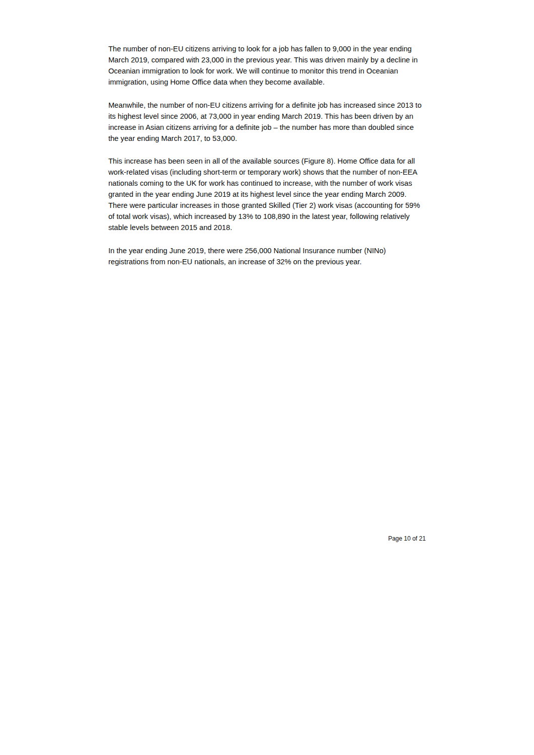The number of non-EU citizens arriving to look for a job has fallen to 9,000 in the year ending March 2019, compared with 23,000 in the previous year. This was driven mainly by a decline in Oceanian immigration to look for work. We will continue to monitor this trend in Oceanian immigration, using Home Office data when they become available.
Meanwhile, the number of non-EU citizens arriving for a definite job has increased since 2013 to its highest level since 2006, at 73,000 in year ending March 2019. This has been driven by an increase in Asian citizens arriving for a definite job – the number has more than doubled since the year ending March 2017, to 53,000.
This increase has been seen in all of the available sources (Figure 8). Home Office data for all work-related visas (including short-term or temporary work) shows that the number of non-EEA nationals coming to the UK for work has continued to increase, with the number of work visas granted in the year ending June 2019 at its highest level since the year ending March 2009. There were particular increases in those granted Skilled (Tier 2) work visas (accounting for 59% of total work visas), which increased by 13% to 108,890 in the latest year, following relatively stable levels between 2015 and 2018.
In the year ending June 2019, there were 256,000 National Insurance number (NINo) registrations from non-EU nationals, an increase of 32% on the previous year.
Page 10 of 21